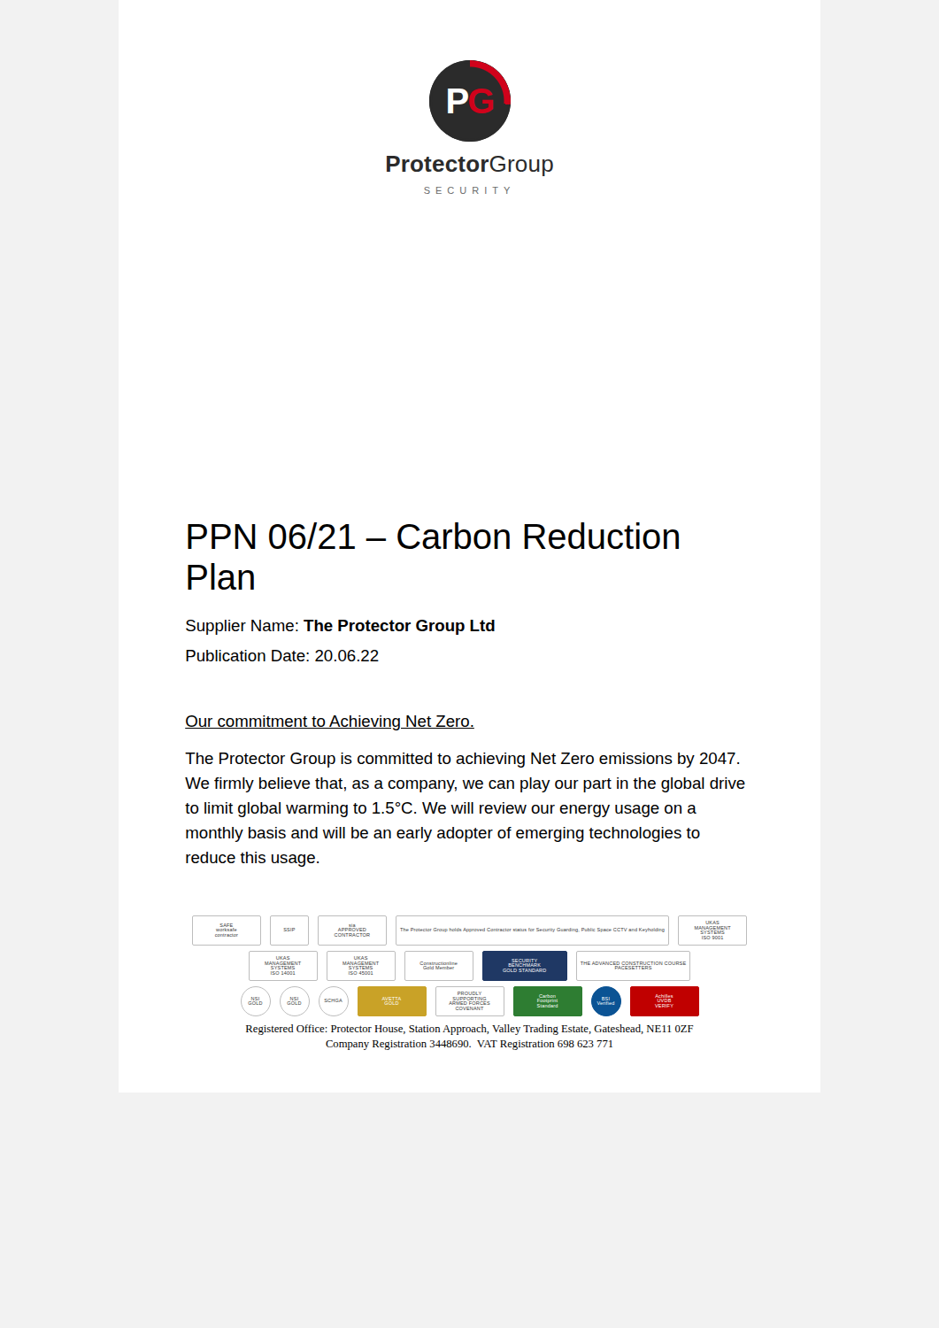PG
Protector Group
Security
PPN 06/21 – Carbon Reduction Plan
Supplier Name: The Protector Group Ltd
Publication Date: 20.06.22
Our commitment to Achieving Net Zero.
The Protector Group is committed to achieving Net Zero emissions by 2047. We firmly believe that, as a company, we can play our part in the global drive to limit global warming to 1.5°C. We will review our energy usage on a monthly basis and will be an early adopter of emerging technologies to reduce this usage.
SAFE
worksafe
contractor
SSIP
sia
APPROVED
CONTRACTOR
The Protector Group holds Approved Contractor status for Security Guarding, Public Space CCTV and Keyholding
UKAS
MANAGEMENT
SYSTEMS
ISO 9001
UKAS
MANAGEMENT
SYSTEMS
ISO 14001
UKAS
MANAGEMENT
SYSTEMS
ISO 45001
Constructionline
Gold Member
SECURITY
BENCHMARK
GOLD STANDARD
THE ADVANCED CONSTRUCTION COURSE
PACESETTERS
NSI
GOLD
NSI
GOLD
SCHGA
AVETTA
GOLD
PROUDLY
SUPPORTING
ARMED FORCES
COVENANT
Carbon
Footprint
Standard
BSI
Verified
Achilles
UVDB
VERIFY
Registered Office: Protector House, Station Approach, Valley Trading Estate, Gateshead, NE11 0ZF
Company Registration 3448690. VAT Registration 698 623 771